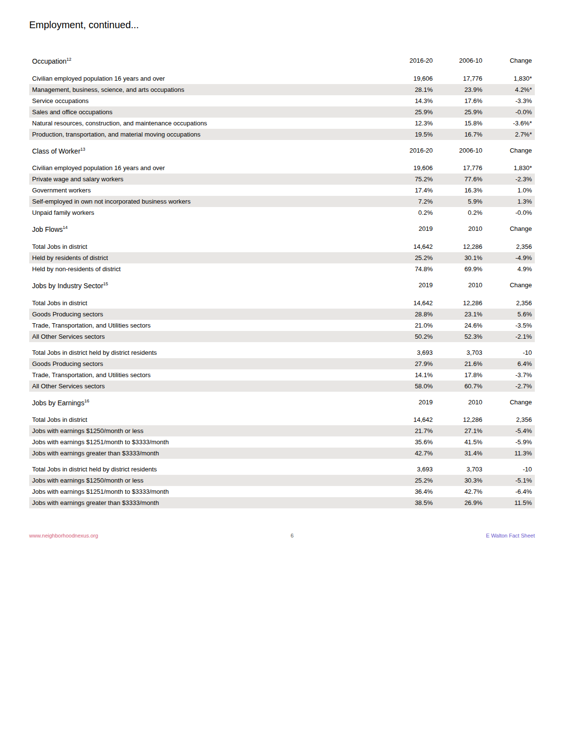Employment, continued...
| Occupation 12 | 2016-20 | 2006-10 | Change |
| Civilian employed population 16 years and over | 19,606 | 17,776 | 1,830* |
| Management, business, science, and arts occupations | 28.1% | 23.9% | 4.2%* |
| Service occupations | 14.3% | 17.6% | -3.3% |
| Sales and office occupations | 25.9% | 25.9% | -0.0% |
| Natural resources, construction, and maintenance occupations | 12.3% | 15.8% | -3.6%* |
| Production, transportation, and material moving occupations | 19.5% | 16.7% | 2.7%* |
| Class of Worker 13 | 2016-20 | 2006-10 | Change |
| Civilian employed population 16 years and over | 19,606 | 17,776 | 1,830* |
| Private wage and salary workers | 75.2% | 77.6% | -2.3% |
| Government workers | 17.4% | 16.3% | 1.0% |
| Self-employed in own not incorporated business workers | 7.2% | 5.9% | 1.3% |
| Unpaid family workers | 0.2% | 0.2% | -0.0% |
| Job Flows 14 | 2019 | 2010 | Change |
| Total Jobs in district | 14,642 | 12,286 | 2,356 |
| Held by residents of district | 25.2% | 30.1% | -4.9% |
| Held by non-residents of district | 74.8% | 69.9% | 4.9% |
| Jobs by Industry Sector 15 | 2019 | 2010 | Change |
| Total Jobs in district | 14,642 | 12,286 | 2,356 |
| Goods Producing sectors | 28.8% | 23.1% | 5.6% |
| Trade, Transportation, and Utilities sectors | 21.0% | 24.6% | -3.5% |
| All Other Services sectors | 50.2% | 52.3% | -2.1% |
| Total Jobs in district held by district residents | 3,693 | 3,703 | -10 |
| Goods Producing sectors | 27.9% | 21.6% | 6.4% |
| Trade, Transportation, and Utilities sectors | 14.1% | 17.8% | -3.7% |
| All Other Services sectors | 58.0% | 60.7% | -2.7% |
| Jobs by Earnings 16 | 2019 | 2010 | Change |
| Total Jobs in district | 14,642 | 12,286 | 2,356 |
| Jobs with earnings $1250/month or less | 21.7% | 27.1% | -5.4% |
| Jobs with earnings $1251/month to $3333/month | 35.6% | 41.5% | -5.9% |
| Jobs with earnings greater than $3333/month | 42.7% | 31.4% | 11.3% |
| Total Jobs in district held by district residents | 3,693 | 3,703 | -10 |
| Jobs with earnings $1250/month or less | 25.2% | 30.3% | -5.1% |
| Jobs with earnings $1251/month to $3333/month | 36.4% | 42.7% | -6.4% |
| Jobs with earnings greater than $3333/month | 38.5% | 26.9% | 11.5% |
www.neighborhoodnexus.org
6
E Walton Fact Sheet